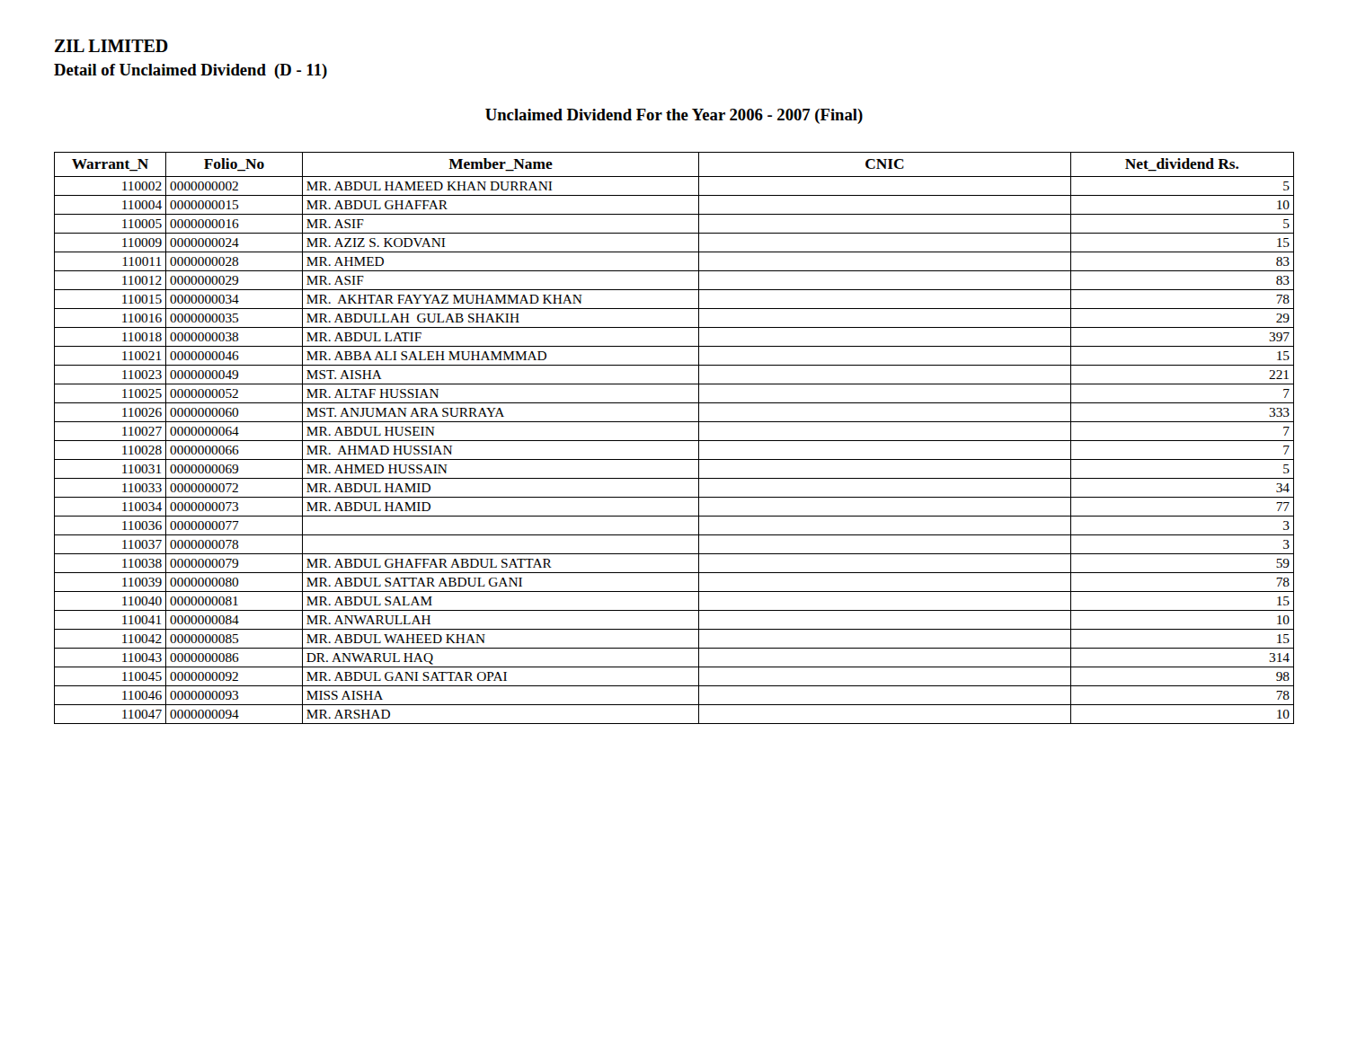ZIL LIMITED
Detail of Unclaimed Dividend (D - 11)
Unclaimed Dividend For the Year 2006 - 2007 (Final)
| Warrant_N | Folio_No | Member_Name | CNIC | Net_dividend Rs. |
| --- | --- | --- | --- | --- |
| 110002 | 0000000002 | MR. ABDUL HAMEED KHAN DURRANI | | 5 |
| 110004 | 0000000015 | MR. ABDUL GHAFFAR | | 10 |
| 110005 | 0000000016 | MR. ASIF | | 5 |
| 110009 | 0000000024 | MR. AZIZ S. KODVANI | | 15 |
| 110011 | 0000000028 | MR. AHMED | | 83 |
| 110012 | 0000000029 | MR. ASIF | | 83 |
| 110015 | 0000000034 | MR. AKHTAR FAYYAZ MUHAMMAD KHAN | | 78 |
| 110016 | 0000000035 | MR. ABDULLAH GULAB SHAKIH | | 29 |
| 110018 | 0000000038 | MR. ABDUL LATIF | | 397 |
| 110021 | 0000000046 | MR. ABBA ALI SALEH MUHAMMMAD | | 15 |
| 110023 | 0000000049 | MST. AISHA | | 221 |
| 110025 | 0000000052 | MR. ALTAF HUSSIAN | | 7 |
| 110026 | 0000000060 | MST. ANJUMAN ARA SURRAYA | | 333 |
| 110027 | 0000000064 | MR. ABDUL HUSEIN | | 7 |
| 110028 | 0000000066 | MR. AHMAD HUSSIAN | | 7 |
| 110031 | 0000000069 | MR. AHMED HUSSAIN | | 5 |
| 110033 | 0000000072 | MR. ABDUL HAMID | | 34 |
| 110034 | 0000000073 | MR. ABDUL HAMID | | 77 |
| 110036 | 0000000077 | | | 3 |
| 110037 | 0000000078 | | | 3 |
| 110038 | 0000000079 | MR. ABDUL GHAFFAR ABDUL SATTAR | | 59 |
| 110039 | 0000000080 | MR. ABDUL SATTAR ABDUL GANI | | 78 |
| 110040 | 0000000081 | MR. ABDUL SALAM | | 15 |
| 110041 | 0000000084 | MR. ANWARULLAH | | 10 |
| 110042 | 0000000085 | MR. ABDUL WAHEED KHAN | | 15 |
| 110043 | 0000000086 | DR. ANWARUL HAQ | | 314 |
| 110045 | 0000000092 | MR. ABDUL GANI SATTAR OPAI | | 98 |
| 110046 | 0000000093 | MISS AISHA | | 78 |
| 110047 | 0000000094 | MR. ARSHAD | | 10 |